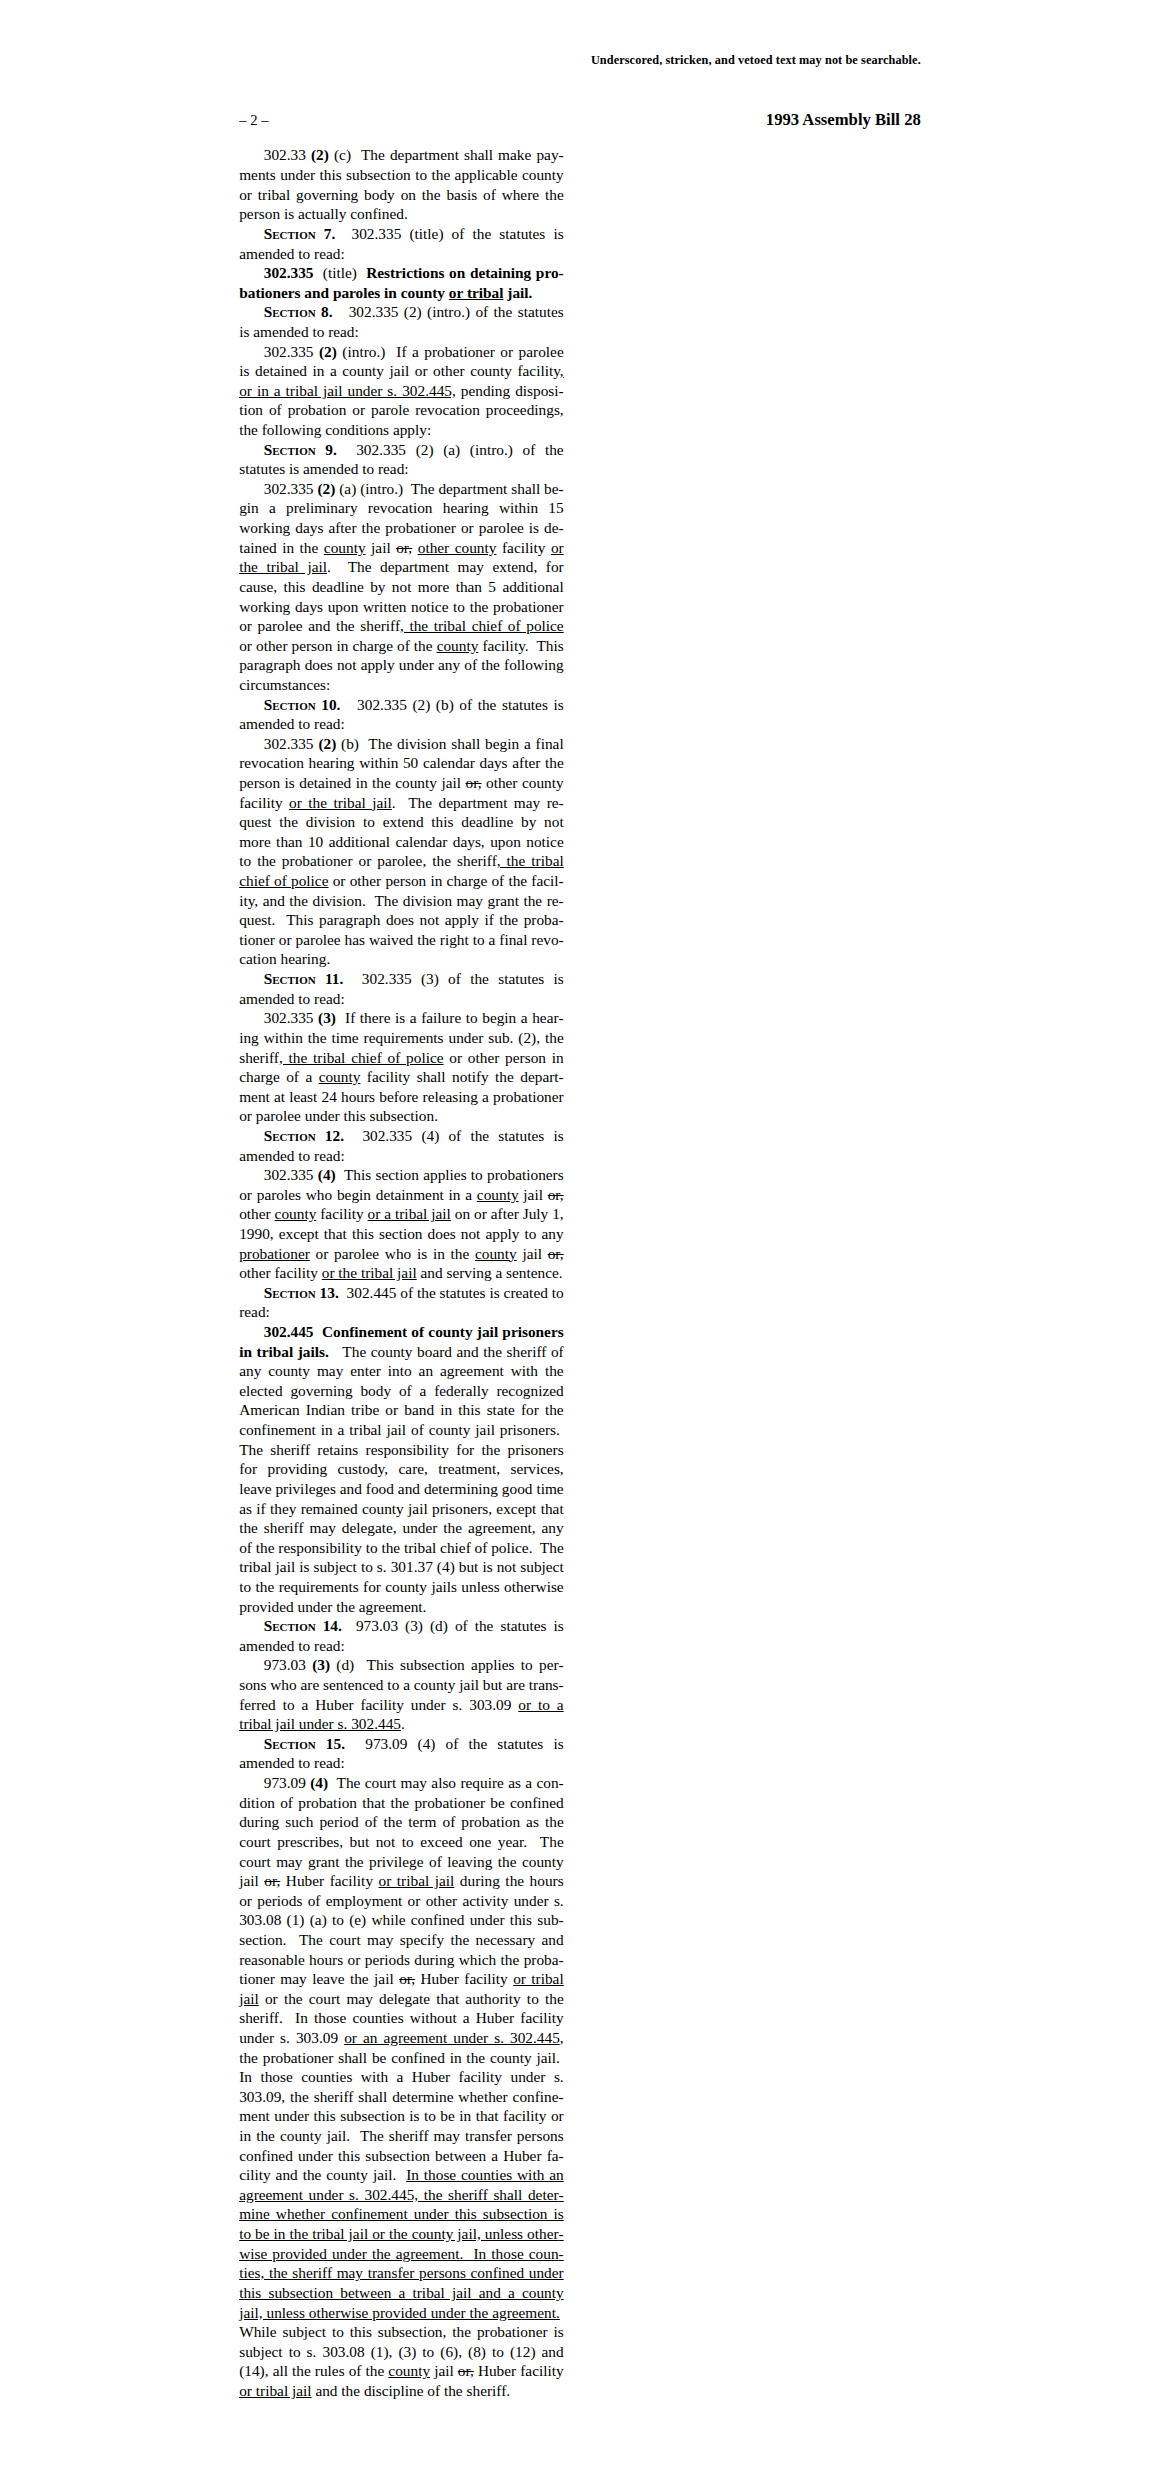Underscored, stricken, and vetoed text may not be searchable.
– 2 – 1993 Assembly Bill 28
302.33 (2) (c) The department shall make payments under this subsection to the applicable county or tribal governing body on the basis of where the person is actually confined.
Section 7. 302.335 (title) of the statutes is amended to read:
302.335 (title) Restrictions on detaining probationers and paroles in county or tribal jail.
Section 8. 302.335 (2) (intro.) of the statutes is amended to read:
302.335 (2) (intro.) If a probationer or parolee is detained in a county jail or other county facility, or in a tribal jail under s. 302.445, pending disposition of probation or parole revocation proceedings, the following conditions apply:
Section 9. 302.335 (2) (a) (intro.) of the statutes is amended to read:
302.335 (2) (a) (intro.) The department shall begin a preliminary revocation hearing within 15 working days after the probationer or parolee is detained in the county jail or, other county facility or the tribal jail. The department may extend, for cause, this deadline by not more than 5 additional working days upon written notice to the probationer or parolee and the sheriff, the tribal chief of police or other person in charge of the county facility. This paragraph does not apply under any of the following circumstances:
Section 10. 302.335 (2) (b) of the statutes is amended to read:
302.335 (2) (b) The division shall begin a final revocation hearing within 50 calendar days after the person is detained in the county jail or, other county facility or the tribal jail. The department may request the division to extend this deadline by not more than 10 additional calendar days, upon notice to the probationer or parolee, the sheriff, the tribal chief of police or other person in charge of the facility, and the division. The division may grant the request. This paragraph does not apply if the probationer or parolee has waived the right to a final revocation hearing.
Section 11. 302.335 (3) of the statutes is amended to read:
302.335 (3) If there is a failure to begin a hearing within the time requirements under sub. (2), the sheriff, the tribal chief of police or other person in charge of a county facility shall notify the department at least 24 hours before releasing a probationer or parolee under this subsection.
Section 12. 302.335 (4) of the statutes is amended to read:
302.335 (4) This section applies to probationers or paroles who begin detainment in a county jail or, other county facility or a tribal jail on or after July 1, 1990, except that this section does not apply to any probationer or parolee who is in the county jail or, other facility or the tribal jail and serving a sentence.
Section 13. 302.445 of the statutes is created to read:
302.445 Confinement of county jail prisoners in tribal jails. The county board and the sheriff of any county may enter into an agreement with the elected governing body of a federally recognized American Indian tribe or band in this state for the confinement in a tribal jail of county jail prisoners. The sheriff retains responsibility for the prisoners for providing custody, care, treatment, services, leave privileges and food and determining good time as if they remained county jail prisoners, except that the sheriff may delegate, under the agreement, any of the responsibility to the tribal chief of police. The tribal jail is subject to s. 301.37 (4) but is not subject to the requirements for county jails unless otherwise provided under the agreement.
Section 14. 973.03 (3) (d) of the statutes is amended to read:
973.03 (3) (d) This subsection applies to persons who are sentenced to a county jail but are transferred to a Huber facility under s. 303.09 or to a tribal jail under s. 302.445.
Section 15. 973.09 (4) of the statutes is amended to read:
973.09 (4) The court may also require as a condition of probation that the probationer be confined during such period of the term of probation as the court prescribes, but not to exceed one year. The court may grant the privilege of leaving the county jail or, Huber facility or tribal jail during the hours or periods of employment or other activity under s. 303.08 (1) (a) to (e) while confined under this subsection. The court may specify the necessary and reasonable hours or periods during which the probationer may leave the jail or, Huber facility or tribal jail or the court may delegate that authority to the sheriff. In those counties without a Huber facility under s. 303.09 or an agreement under s. 302.445, the probationer shall be confined in the county jail. In those counties with a Huber facility under s. 303.09, the sheriff shall determine whether confinement under this subsection is to be in that facility or in the county jail. The sheriff may transfer persons confined under this subsection between a Huber facility and the county jail. In those counties with an agreement under s. 302.445, the sheriff shall determine whether confinement under this subsection is to be in the tribal jail or the county jail, unless otherwise provided under the agreement. In those counties, the sheriff may transfer persons confined under this subsection between a tribal jail and a county jail, unless otherwise provided under the agreement. While subject to this subsection, the probationer is subject to s. 303.08 (1), (3) to (6), (8) to (12) and (14), all the rules of the county jail or, Huber facility or tribal jail and the discipline of the sheriff.